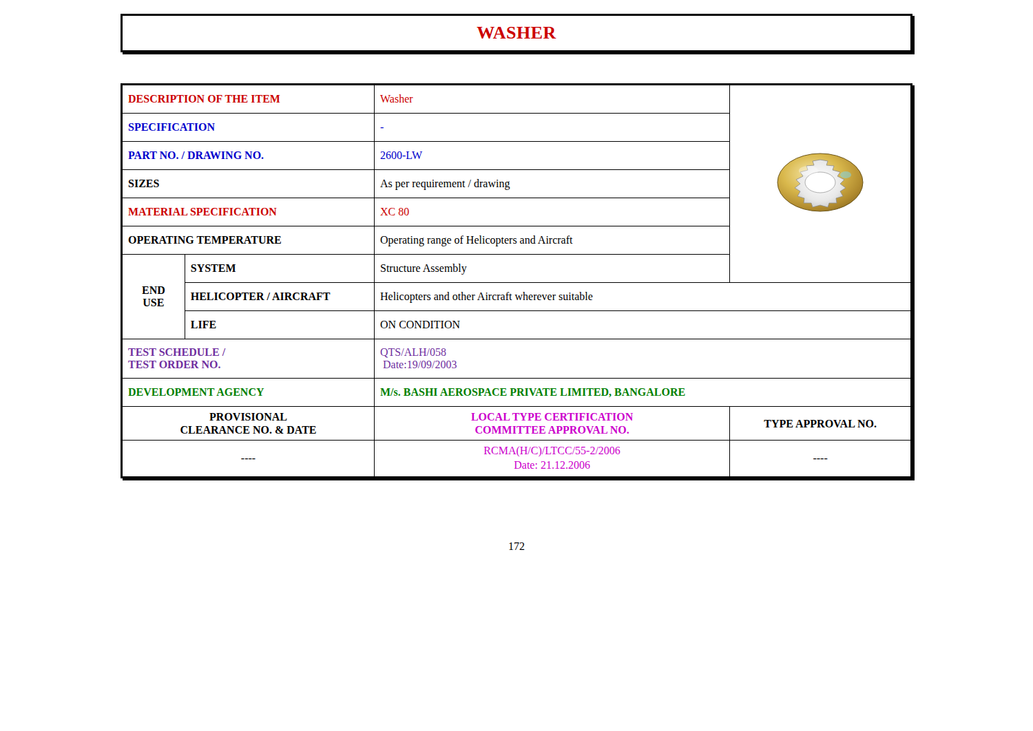WASHER
| DESCRIPTION OF THE ITEM | Washer | |
| SPECIFICATION | - |
| PART NO. / DRAWING NO. | 2600-LW |
| SIZES | As per requirement / drawing |
| MATERIAL SPECIFICATION | XC 80 |
| OPERATING TEMPERATURE | Operating range of Helicopters and Aircraft |
| END USE | SYSTEM | Structure Assembly |
| HELICOPTER / AIRCRAFT | Helicopters and other Aircraft wherever suitable |
| LIFE | ON CONDITION |
| TEST SCHEDULE / TEST ORDER NO. | QTS/ALH/058 Date:19/09/2003 |
| DEVELOPMENT AGENCY | M/s. BASHI AEROSPACE PRIVATE LIMITED, BANGALORE |
| PROVISIONAL CLEARANCE NO. & DATE | LOCAL TYPE CERTIFICATION COMMITTEE APPROVAL NO. | TYPE APPROVAL NO. |
| ---- | RCMA(H/C)/LTCC/55-2/2006 Date: 21.12.2006 | ---- |
172